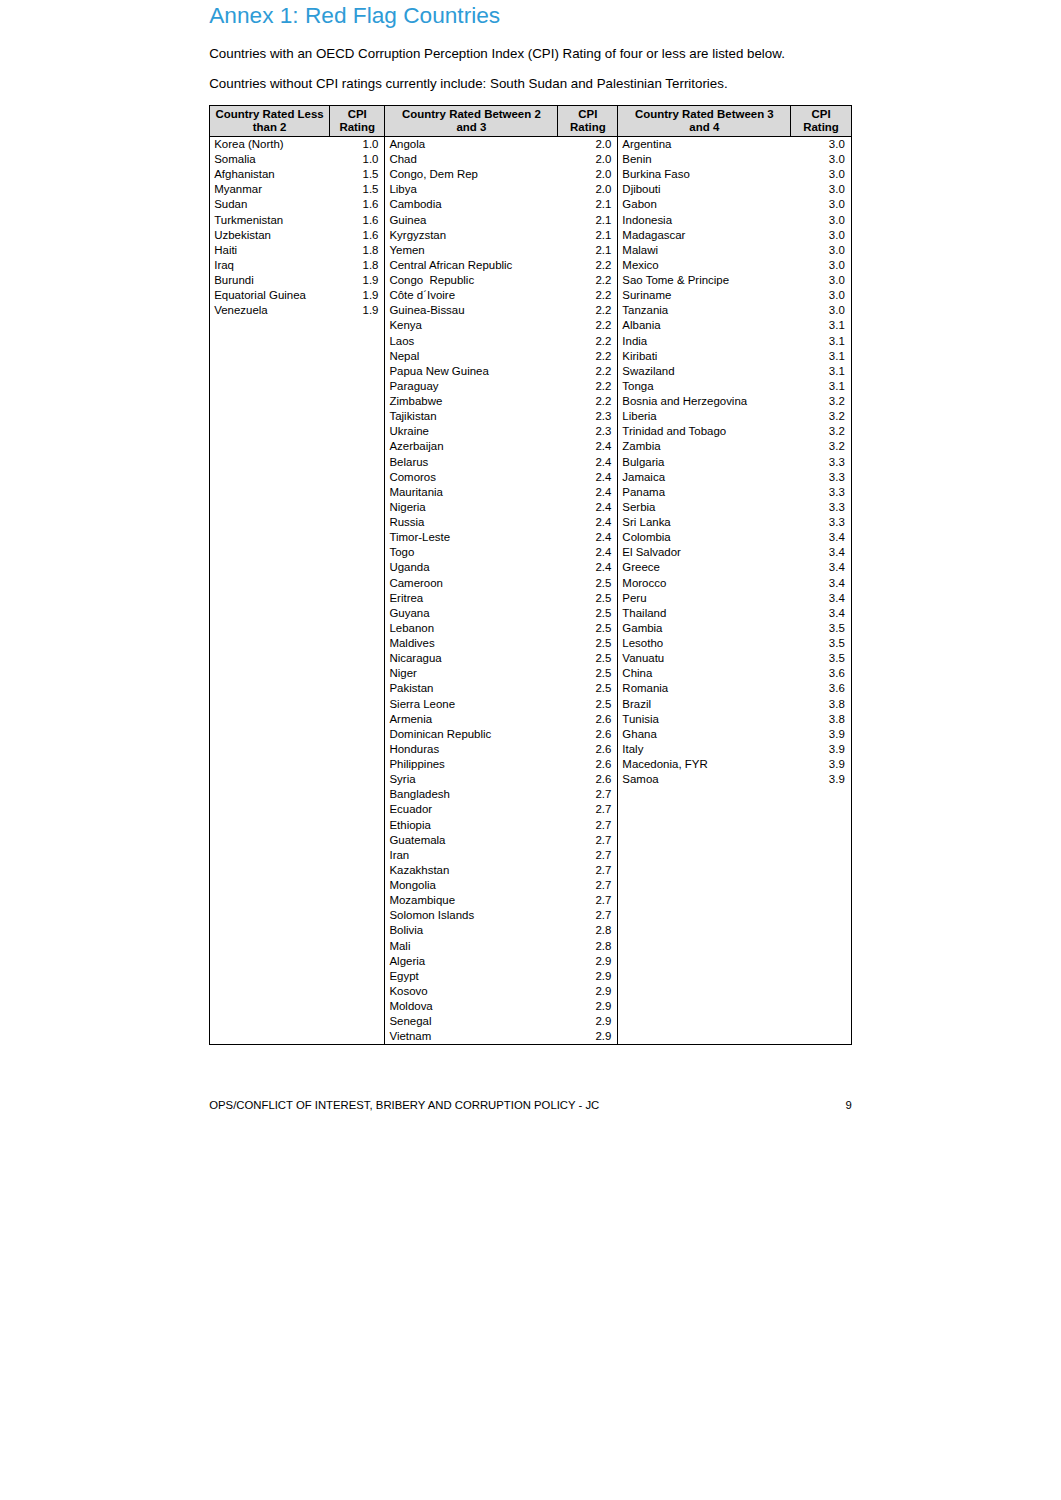Annex 1: Red Flag Countries
Countries with an OECD Corruption Perception Index (CPI) Rating of four or less are listed below.
Countries without CPI ratings currently include: South Sudan and Palestinian Territories.
| Country Rated Less than 2 | CPI Rating | Country Rated Between 2 and 3 | CPI Rating | Country Rated Between 3 and 4 | CPI Rating |
| --- | --- | --- | --- | --- | --- |
| / Korea (North) / 1.0 / / Somalia / 1.0 / / Afghanistan / 1.5 / / Myanmar / 1.5 / / Sudan / 1.6 / / Turkmenistan / 1.6 / / Uzbekistan / 1.6 / / Haiti / 1.8 / / Iraq / 1.8 / / Burundi / 1.9 / / Equatorial Guinea / 1.9 / / Venezuela / 1.9 / | / Angola / 2.0 / / Chad / 2.0 / / Congo, Dem Rep / 2.0 / / Libya / 2.0 / / Cambodia / 2.1 / / Guinea / 2.1 / / Kyrgyzstan / 2.1 / / Yemen / 2.1 / / Central African Republic / 2.2 / / Congo Republic / 2.2 / / Côte d´Ivoire / 2.2 / / Guinea-Bissau / 2.2 / / Kenya / 2.2 / / Laos / 2.2 / / Nepal / 2.2 / / Papua New Guinea / 2.2 / / Paraguay / 2.2 / / Zimbabwe / 2.2 / / Tajikistan / 2.3 / / Ukraine / 2.3 / / Azerbaijan / 2.4 / / Belarus / 2.4 / / Comoros / 2.4 / / Mauritania / 2.4 / / Nigeria / 2.4 / / Russia / 2.4 / / Timor-Leste / 2.4 / / Togo / 2.4 / / Uganda / 2.4 / / Cameroon / 2.5 / / Eritrea / 2.5 / / Guyana / 2.5 / / Lebanon / 2.5 / / Maldives / 2.5 / / Nicaragua / 2.5 / / Niger / 2.5 / / Pakistan / 2.5 / / Sierra Leone / 2.5 / / Armenia / 2.6 / / Dominican Republic / 2.6 / / Honduras / 2.6 / / Philippines / 2.6 / / Syria / 2.6 / / Bangladesh / 2.7 / / Ecuador / 2.7 / / Ethiopia / 2.7 / / Guatemala / 2.7 / / Iran / 2.7 / / Kazakhstan / 2.7 / / Mongolia / 2.7 / / Mozambique / 2.7 / / Solomon Islands / 2.7 / / Bolivia / 2.8 / / Mali / 2.8 / / Algeria / 2.9 / / Egypt / 2.9 / / Kosovo / 2.9 / / Moldova / 2.9 / / Senegal / 2.9 / / Vietnam / 2.9 / | / Argentina / 3.0 / / Benin / 3.0 / / Burkina Faso / 3.0 / / Djibouti / 3.0 / / Gabon / 3.0 / / Indonesia / 3.0 / / Madagascar / 3.0 / / Malawi / 3.0 / / Mexico / 3.0 / / Sao Tome & Principe / 3.0 / / Suriname / 3.0 / / Tanzania / 3.0 / / Albania / 3.1 / / India / 3.1 / / Kiribati / 3.1 / / Swaziland / 3.1 / / Tonga / 3.1 / / Bosnia and Herzegovina / 3.2 / / Liberia / 3.2 / / Trinidad and Tobago / 3.2 / / Zambia / 3.2 / / Bulgaria / 3.3 / / Jamaica / 3.3 / / Panama / 3.3 / / Serbia / 3.3 / / Sri Lanka / 3.3 / / Colombia / 3.4 / / El Salvador / 3.4 / / Greece / 3.4 / / Morocco / 3.4 / / Peru / 3.4 / / Thailand / 3.4 / / Gambia / 3.5 / / Lesotho / 3.5 / / Vanuatu / 3.5 / / China / 3.6 / / Romania / 3.6 / / Brazil / 3.8 / / Tunisia / 3.8 / / Ghana / 3.9 / / Italy / 3.9 / / Macedonia, FYR / 3.9 / / Samoa / 3.9 / |
OPS/CONFLICT OF INTEREST, BRIBERY AND CORRUPTION POLICY - JC 9